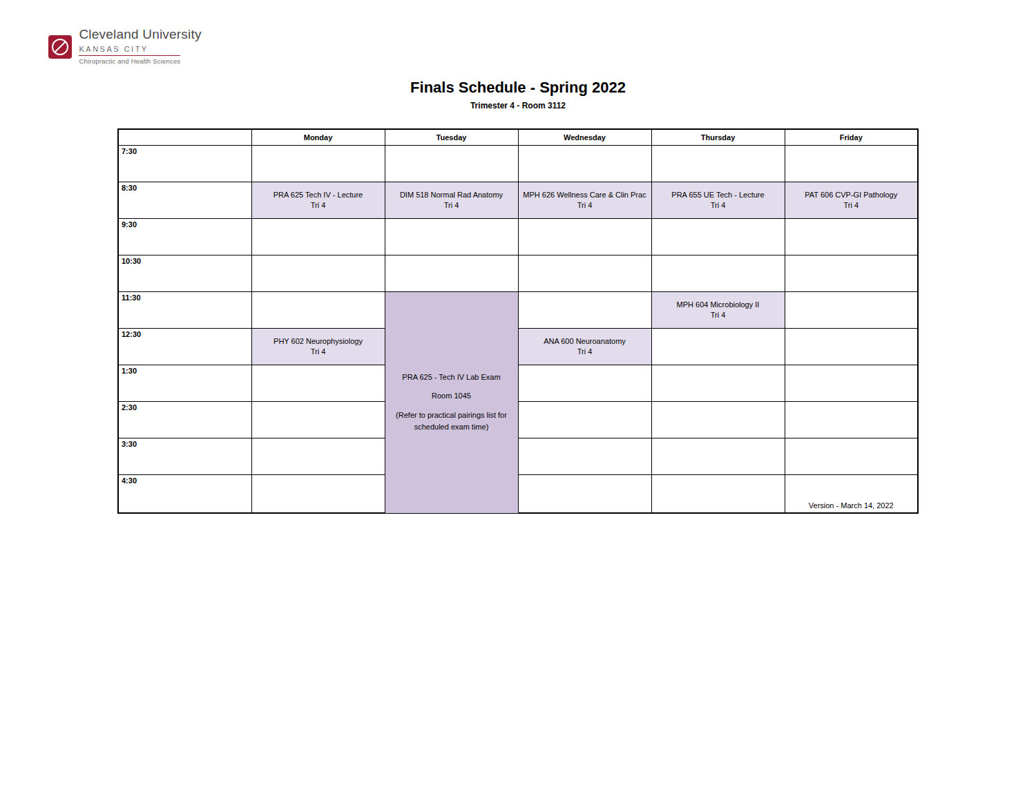Cleveland University
KANSAS CITY
Chiropractic and Health Sciences
Finals Schedule - Spring 2022
Trimester 4 - Room 3112
| | Monday | Tuesday | Wednesday | Thursday | Friday |
| --- | --- | --- | --- | --- | --- |
| 7:30 | | | | | |
| 8:30 | PRA 625 Tech IV - Lecture Tri 4 | DIM 518 Normal Rad Anatomy Tri 4 | MPH 626 Wellness Care & Clin Prac Tri 4 | PRA 655 UE Tech - Lecture Tri 4 | PAT 606 CVP-GI Pathology Tri 4 |
| 9:30 | | | | | |
| 10:30 | | | | | |
| 11:30 | | PRA 625 - Tech IV Lab Exam Room 1045 (Refer to practical pairings list for scheduled exam time) | | MPH 604 Microbiology II Tri 4 | |
| 12:30 | PHY 602 Neurophysiology Tri 4 | ANA 600 Neuroanatomy Tri 4 | | |
| 1:30 | | | | |
| 2:30 | | | | |
| 3:30 | | | | |
| 4:30 | | | | Version - March 14, 2022 |